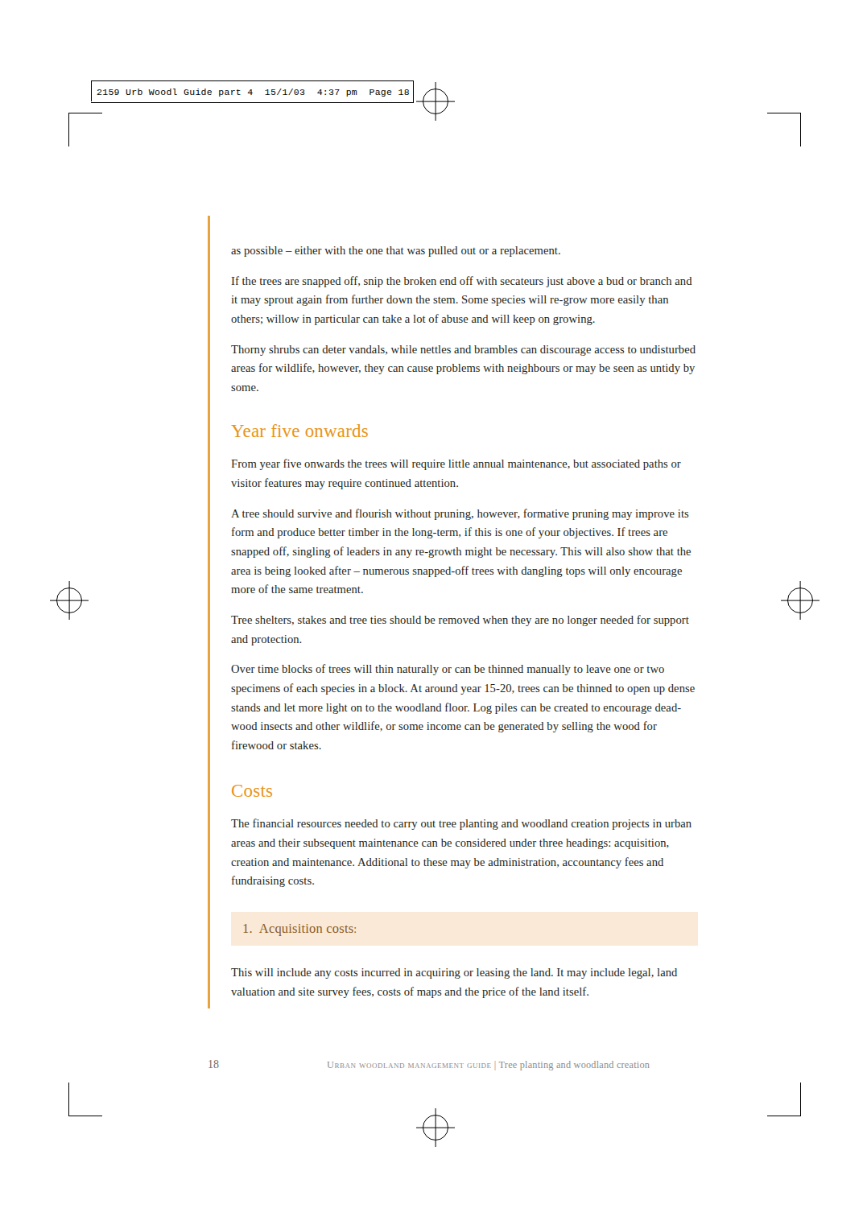2159 Urb Woodl Guide part 4 15/1/03 4:37 pm Page 18
as possible – either with the one that was pulled out or a replacement.
If the trees are snapped off, snip the broken end off with secateurs just above a bud or branch and it may sprout again from further down the stem. Some species will re-grow more easily than others; willow in particular can take a lot of abuse and will keep on growing.
Thorny shrubs can deter vandals, while nettles and brambles can discourage access to undisturbed areas for wildlife, however, they can cause problems with neighbours or may be seen as untidy by some.
Year five onwards
From year five onwards the trees will require little annual maintenance, but associated paths or visitor features may require continued attention.
A tree should survive and flourish without pruning, however, formative pruning may improve its form and produce better timber in the long-term, if this is one of your objectives. If trees are snapped off, singling of leaders in any re-growth might be necessary. This will also show that the area is being looked after – numerous snapped-off trees with dangling tops will only encourage more of the same treatment.
Tree shelters, stakes and tree ties should be removed when they are no longer needed for support and protection.
Over time blocks of trees will thin naturally or can be thinned manually to leave one or two specimens of each species in a block. At around year 15-20, trees can be thinned to open up dense stands and let more light on to the woodland floor. Log piles can be created to encourage dead-wood insects and other wildlife, or some income can be generated by selling the wood for firewood or stakes.
Costs
The financial resources needed to carry out tree planting and woodland creation projects in urban areas and their subsequent maintenance can be considered under three headings: acquisition, creation and maintenance. Additional to these may be administration, accountancy fees and fundraising costs.
1. Acquisition costs:
This will include any costs incurred in acquiring or leasing the land. It may include legal, land valuation and site survey fees, costs of maps and the price of the land itself.
18
Urban woodland management guide | Tree planting and woodland creation